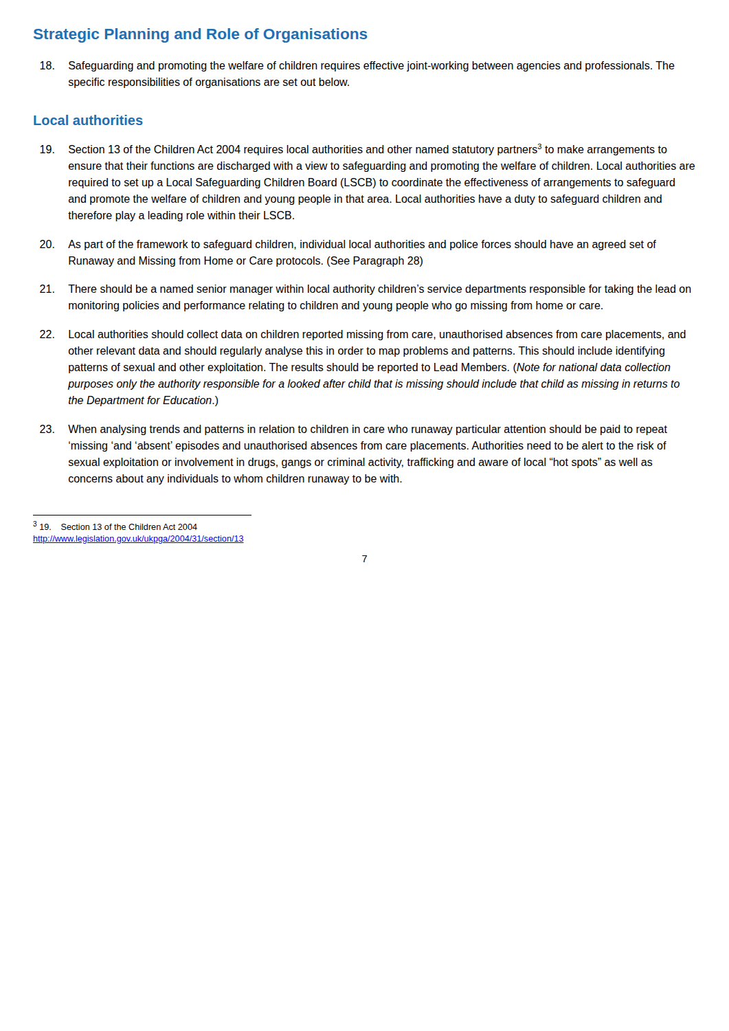Strategic Planning and Role of Organisations
18. Safeguarding and promoting the welfare of children requires effective joint-working between agencies and professionals. The specific responsibilities of organisations are set out below.
Local authorities
19. Section 13 of the Children Act 2004 requires local authorities and other named statutory partners3 to make arrangements to ensure that their functions are discharged with a view to safeguarding and promoting the welfare of children. Local authorities are required to set up a Local Safeguarding Children Board (LSCB) to coordinate the effectiveness of arrangements to safeguard and promote the welfare of children and young people in that area. Local authorities have a duty to safeguard children and therefore play a leading role within their LSCB.
20. As part of the framework to safeguard children, individual local authorities and police forces should have an agreed set of Runaway and Missing from Home or Care protocols. (See Paragraph 28)
21. There should be a named senior manager within local authority children’s service departments responsible for taking the lead on monitoring policies and performance relating to children and young people who go missing from home or care.
22. Local authorities should collect data on children reported missing from care, unauthorised absences from care placements, and other relevant data and should regularly analyse this in order to map problems and patterns. This should include identifying patterns of sexual and other exploitation. The results should be reported to Lead Members. (Note for national data collection purposes only the authority responsible for a looked after child that is missing should include that child as missing in returns to the Department for Education.)
23. When analysing trends and patterns in relation to children in care who runaway particular attention should be paid to repeat ‘missing ‘and ‘absent’ episodes and unauthorised absences from care placements. Authorities need to be alert to the risk of sexual exploitation or involvement in drugs, gangs or criminal activity, trafficking and aware of local “hot spots” as well as concerns about any individuals to whom children runaway to be with.
3 19. Section 13 of the Children Act 2004
http://www.legislation.gov.uk/ukpga/2004/31/section/13
7